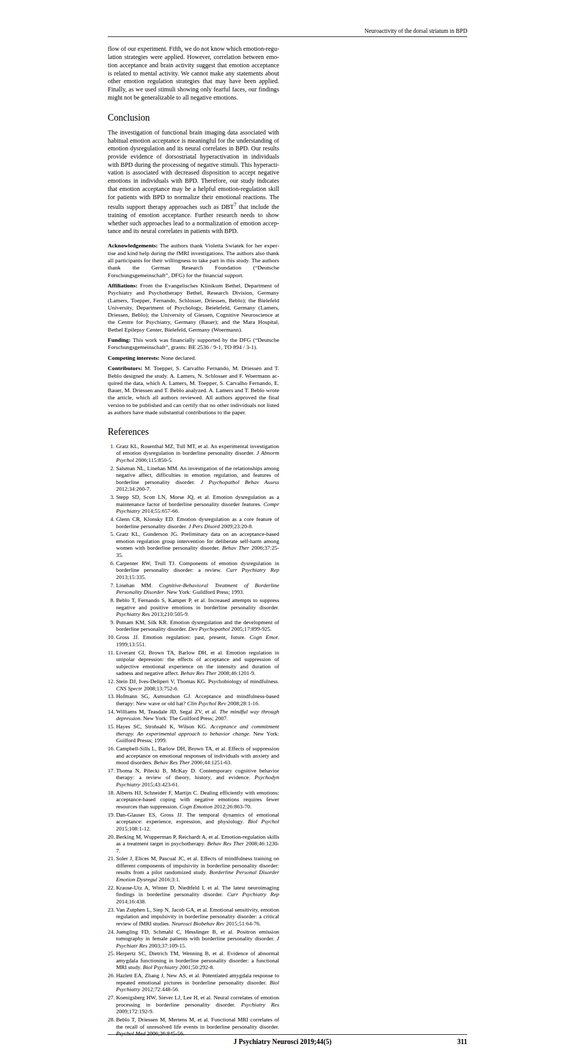Neuroactivity of the dorsal striatum in BPD
flow of our experiment. Fifth, we do not know which emotion-regulation strategies were applied. However, correlation between emotion acceptance and brain activity suggest that emotion acceptance is related to mental activity. We cannot make any statements about other emotion regulation strategies that may have been applied. Finally, as we used stimuli showing only fearful faces, our findings might not be generalizable to all negative emotions.
Conclusion
The investigation of functional brain imaging data associated with habitual emotion acceptance is meaningful for the understanding of emotion dysregulation and its neural correlates in BPD. Our results provide evidence of dorsostriatal hyperactivation in individuals with BPD during the processing of negative stimuli. This hyperactivation is associated with decreased disposition to accept negative emotions in individuals with BPD. Therefore, our study indicates that emotion acceptance may be a helpful emotion-regulation skill for patients with BPD to normalize their emotional reactions. The results support therapy approaches such as DBT7 that include the training of emotion acceptance. Further research needs to show whether such approaches lead to a normalization of emotion acceptance and its neural correlates in patients with BPD.
Acknowledgements: The authors thank Violetta Swiatek for her expertise and kind help during the fMRI investigations. The authors also thank all participants for their willingness to take part in this study. The authors thank the German Research Foundation (“Deutsche Forschungsgemeinschaft”, DFG) for the financial support.
Affiliations: From the Evangelisches Klinikum Bethel, Department of Psychiatry and Psychotherapy Bethel, Research Division, Germany (Lamers, Toepper, Fernando, Schlosser, Driessen, Beblo); the Bielefeld University, Department of Psychology, Beielefeld, Germany (Lamers, Driessen, Beblo); the University of Giessen, Cognitive Neuroscience at the Centre for Psychiatry, Germany (Bauer); and the Mara Hospital, Bethel Epilepsy Center, Bielefeld, Germany (Woermann).
Funding: This work was financially supported by the DFG (“Deutsche Forschungsgemeinschaft”, grants: BE 2536 / 9-1, TO 894 / 3-1).
Competing interests: None declared.
Contributors: M. Toepper, S. Carvalho Fernando, M. Driessen and T. Beblo designed the study. A. Lamers, N. Schlosser and F. Woermann acquired the data, which A. Lamers, M. Toepper, S. Carvalho Fernando, E. Bauer, M. Driessen and T. Beblo analyzed. A. Lamers and T. Beblo wrote the article, which all authors reviewed. All authors approved the final version to be published and can certify that no other individuals not listed as authors have made substantial contributions to the paper.
References
Gratz KL, Rosenthal MZ, Tull MT, et al. An experimental investigation of emotion dysregulation in borderline personality disorder. J Abnorm Psychol 2006;115:850-5.
Salsman NL, Linehan MM. An investigation of the relationships among negative affect, difficulties in emotion regulation, and features of borderline personality disorder. J Psychopathol Behav Assess 2012;34:260-7.
Stepp SD, Scott LN, Morse JQ, et al. Emotion dysregulation as a maintenance factor of borderline personality disorder features. Compr Psychiatry 2014;55:657-66.
Glenn CR, Klonsky ED. Emotion dysregulation as a core feature of borderline personality disorder. J Pers Disord 2009;23:20-8.
Gratz KL, Gunderson JG. Preliminary data on an acceptance-based emotion regulation group intervention for deliberate self-harm among women with borderline personality disorder. Behav Ther 2006;37:25-35.
Carpenter RW, Trull TJ. Components of emotion dysregulation in borderline personality disorder: a review. Curr Psychiatry Rep 2013;15:335.
Linehan MM. Cognitive-Behavioral Treatment of Borderline Personality Disorder. New York: Guildford Press; 1993.
Beblo T, Fernando S, Kamper P, et al. Increased attempts to suppress negative and positive emotions in borderline personality disorder. Psychiatry Res 2013;210:505-9.
Putnam KM, Silk KR. Emotion dysregulation and the development of borderline personality disorder. Dev Psychopathol 2005;17:899-925.
Gross JJ. Emotion regulation: past, present, future. Cogn Emot. 1999;13:551.
Liverant GI, Brown TA, Barlow DH, et al. Emotion regulation in unipolar depression: the effects of acceptance and suppression of subjective emotional experience on the intensity and duration of sadness and negative affect. Behav Res Ther 2008;46:1201-9.
Stein DJ, Ives-Deliperi V, Thomas KG. Psychobiology of mindfulness. CNS Spectr 2008;13:752-6.
Hofmann SG, Asmundson GJ. Acceptance and mindfulness-based therapy: New wave or old hat? Clin Psychol Rev 2008;28:1-16.
Williams M, Teasdale JD, Segal ZV, et al. The mindful way through depression. New York: The Guilford Press; 2007.
Hayes SC, Strohsahl K, Wilson KG. Acceptance and commitment therapy. An experimental approach to behavior change. New York: Guilford Presss; 1999.
Campbell-Sills L, Barlow DH, Brown TA, et al. Effects of suppression and acceptance on emotional responses of individuals with anxiety and mood disorders. Behav Res Ther 2006;44:1251-63.
Thoma N, Pilecki B, McKay D. Contemporary cognitive behavior therapy: a review of theory, history, and evidence. Psychodyn Psychiatry 2015;43:423-61.
Alberts HJ, Schneider F, Martijn C. Dealing efficiently with emotions: acceptance-based coping with negative emotions requires fewer resources than suppression. Cogn Emotion 2012;26:863-70.
Dan-Glauser ES, Gross JJ. The temporal dynamics of emotional acceptance: experience, expression, and physiology. Biol Psychol 2015;108:1-12.
Berking M, Wupperman P, Reichardt A, et al. Emotion-regulation skills as a treatment target in psychotherapy. Behav Res Ther 2008;46:1230-7.
Soler J, Elices M, Pascual JC, et al. Effects of mindfulness training on different components of impulsivity in borderline personality disorder: results from a pilot randomized study. Borderline Personal Disorder Emotion Dysregul 2016;3:1.
Krause-Utz A, Winter D, Niedtfeld I, et al. The latest neuroimaging findings in borderline personality disorder. Curr Psychiatry Rep 2014;16:438.
Van Zutphen L, Siep N, Jacob GA, et al. Emotional sensitivity, emotion regulation and impulsivity in borderline personality disorder: a critical review of fMRI studies. Neurosci Biobehav Rev 2015;51:64-76.
Juengling FD, Schmahl C, Hesslinger B, et al. Positron emission tomography in female patients with borderline personality disorder. J Psychiatr Res 2003;37:109-15.
Herpertz SC, Dietrich TM, Wenning B, et al. Evidence of abnormal amygdala functioning in borderline personality disorder: a functional MRI study. Biol Psychiatry 2001;50:292-8.
Hazlett EA, Zhang J, New AS, et al. Potentiated amygdala response to repeated emotional pictures in borderline personality disorder. Biol Psychiatry 2012;72:448-56.
Koenigsberg HW, Siever LJ, Lee H, et al. Neural correlates of emotion processing in borderline personality disorder. Psychiatry Res 2009;172:192-9.
Beblo T, Driessen M, Mertens M, et al. Functional MRI correlates of the recall of unresolved life events in borderline personality disorder. Psychol Med 2006;36:845-56.
311 J Psychiatry Neurosci 2019;44(5)